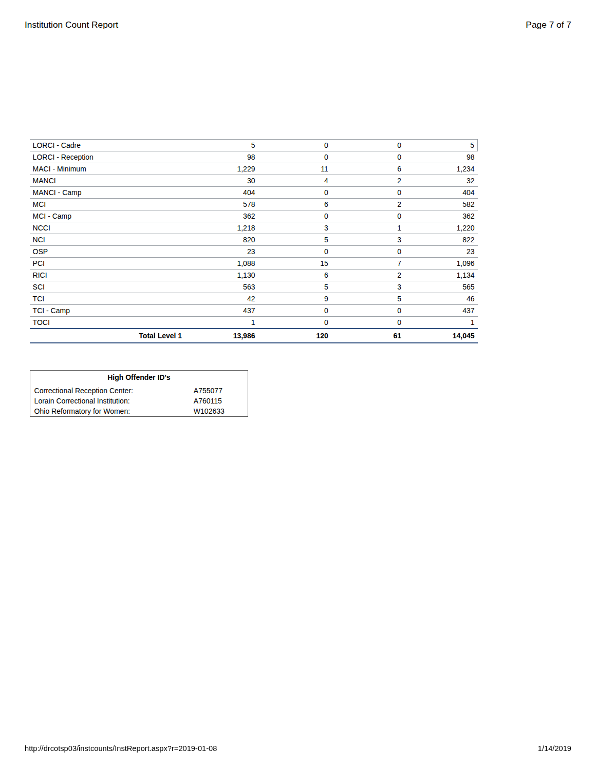Institution Count Report Page 7 of 7
| LORCI - Cadre | 5 | 0 | 0 | 5 |
| LORCI - Reception | 98 | 0 | 0 | 98 |
| MACI - Minimum | 1,229 | 11 | 6 | 1,234 |
| MANCI | 30 | 4 | 2 | 32 |
| MANCI - Camp | 404 | 0 | 0 | 404 |
| MCI | 578 | 6 | 2 | 582 |
| MCI - Camp | 362 | 0 | 0 | 362 |
| NCCI | 1,218 | 3 | 1 | 1,220 |
| NCI | 820 | 5 | 3 | 822 |
| OSP | 23 | 0 | 0 | 23 |
| PCI | 1,088 | 15 | 7 | 1,096 |
| RICI | 1,130 | 6 | 2 | 1,134 |
| SCI | 563 | 5 | 3 | 565 |
| TCI | 42 | 9 | 5 | 46 |
| TCI - Camp | 437 | 0 | 0 | 437 |
| TOCI | 1 | 0 | 0 | 1 |
| Total Level 1 | 13,986 | 120 | 61 | 14,045 |
| High Offender ID's |
| Correctional Reception Center: | A755077 |
| Lorain Correctional Institution: | A760115 |
| Ohio Reformatory for Women: | W102633 |
http://drcotsp03/instcounts/InstReport.aspx?r=2019-01-08 1/14/2019